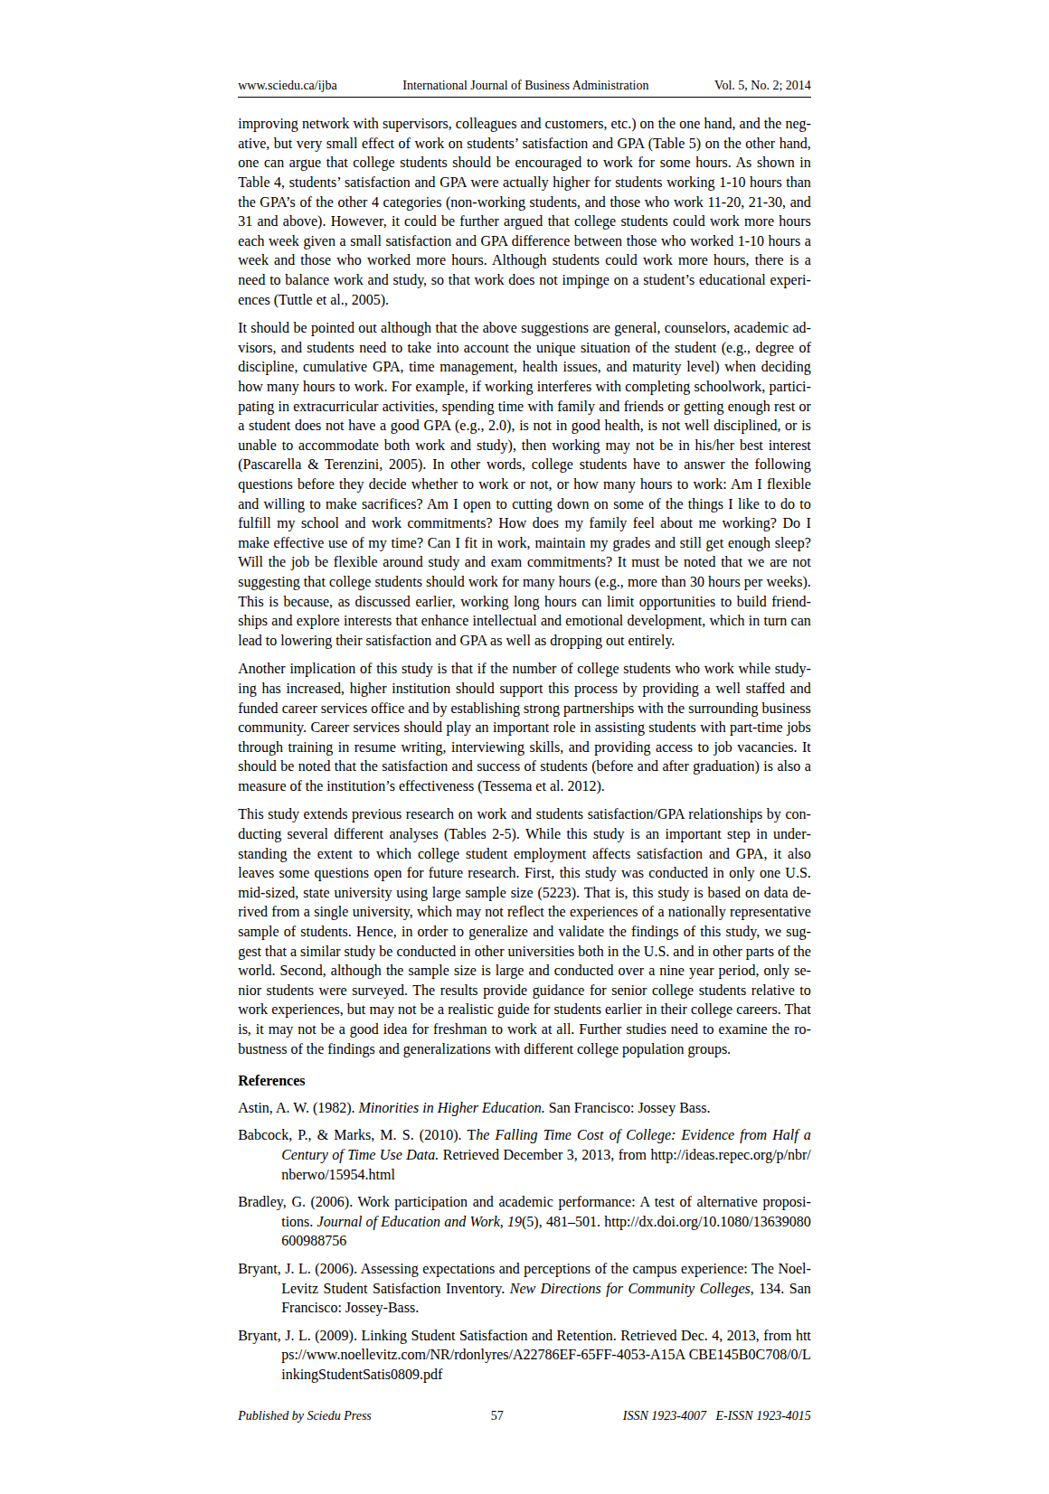www.sciedu.ca/ijba International Journal of Business Administration Vol. 5, No. 2; 2014
improving network with supervisors, colleagues and customers, etc.) on the one hand, and the negative, but very small effect of work on students’ satisfaction and GPA (Table 5) on the other hand, one can argue that college students should be encouraged to work for some hours. As shown in Table 4, students’ satisfaction and GPA were actually higher for students working 1-10 hours than the GPA’s of the other 4 categories (non-working students, and those who work 11-20, 21-30, and 31 and above). However, it could be further argued that college students could work more hours each week given a small satisfaction and GPA difference between those who worked 1-10 hours a week and those who worked more hours. Although students could work more hours, there is a need to balance work and study, so that work does not impinge on a student’s educational experiences (Tuttle et al., 2005).
It should be pointed out although that the above suggestions are general, counselors, academic advisors, and students need to take into account the unique situation of the student (e.g., degree of discipline, cumulative GPA, time management, health issues, and maturity level) when deciding how many hours to work. For example, if working interferes with completing schoolwork, participating in extracurricular activities, spending time with family and friends or getting enough rest or a student does not have a good GPA (e.g., 2.0), is not in good health, is not well disciplined, or is unable to accommodate both work and study), then working may not be in his/her best interest (Pascarella & Terenzini, 2005). In other words, college students have to answer the following questions before they decide whether to work or not, or how many hours to work: Am I flexible and willing to make sacrifices? Am I open to cutting down on some of the things I like to do to fulfill my school and work commitments? How does my family feel about me working? Do I make effective use of my time? Can I fit in work, maintain my grades and still get enough sleep? Will the job be flexible around study and exam commitments? It must be noted that we are not suggesting that college students should work for many hours (e.g., more than 30 hours per weeks). This is because, as discussed earlier, working long hours can limit opportunities to build friendships and explore interests that enhance intellectual and emotional development, which in turn can lead to lowering their satisfaction and GPA as well as dropping out entirely.
Another implication of this study is that if the number of college students who work while studying has increased, higher institution should support this process by providing a well staffed and funded career services office and by establishing strong partnerships with the surrounding business community. Career services should play an important role in assisting students with part-time jobs through training in resume writing, interviewing skills, and providing access to job vacancies. It should be noted that the satisfaction and success of students (before and after graduation) is also a measure of the institution’s effectiveness (Tessema et al. 2012).
This study extends previous research on work and students satisfaction/GPA relationships by conducting several different analyses (Tables 2-5). While this study is an important step in understanding the extent to which college student employment affects satisfaction and GPA, it also leaves some questions open for future research. First, this study was conducted in only one U.S. mid-sized, state university using large sample size (5223). That is, this study is based on data derived from a single university, which may not reflect the experiences of a nationally representative sample of students. Hence, in order to generalize and validate the findings of this study, we suggest that a similar study be conducted in other universities both in the U.S. and in other parts of the world. Second, although the sample size is large and conducted over a nine year period, only senior students were surveyed. The results provide guidance for senior college students relative to work experiences, but may not be a realistic guide for students earlier in their college careers. That is, it may not be a good idea for freshman to work at all. Further studies need to examine the robustness of the findings and generalizations with different college population groups.
References
Astin, A. W. (1982). Minorities in Higher Education. San Francisco: Jossey Bass.
Babcock, P., & Marks, M. S. (2010). The Falling Time Cost of College: Evidence from Half a Century of Time Use Data. Retrieved December 3, 2013, from http://ideas.repec.org/p/nbr/nberwo/15954.html
Bradley, G. (2006). Work participation and academic performance: A test of alternative propositions. Journal of Education and Work, 19(5), 481–501. http://dx.doi.org/10.1080/13639080600988756
Bryant, J. L. (2006). Assessing expectations and perceptions of the campus experience: The Noel-Levitz Student Satisfaction Inventory. New Directions for Community Colleges, 134. San Francisco: Jossey-Bass.
Bryant, J. L. (2009). Linking Student Satisfaction and Retention. Retrieved Dec. 4, 2013, from https://www.noellevitz.com/NR/rdonlyres/A22786EF-65FF-4053-A15A CBE145B0C708/0/LinkingStudentSatis0809.pdf
Published by Sciedu Press 57 ISSN 1923-4007 E-ISSN 1923-4015